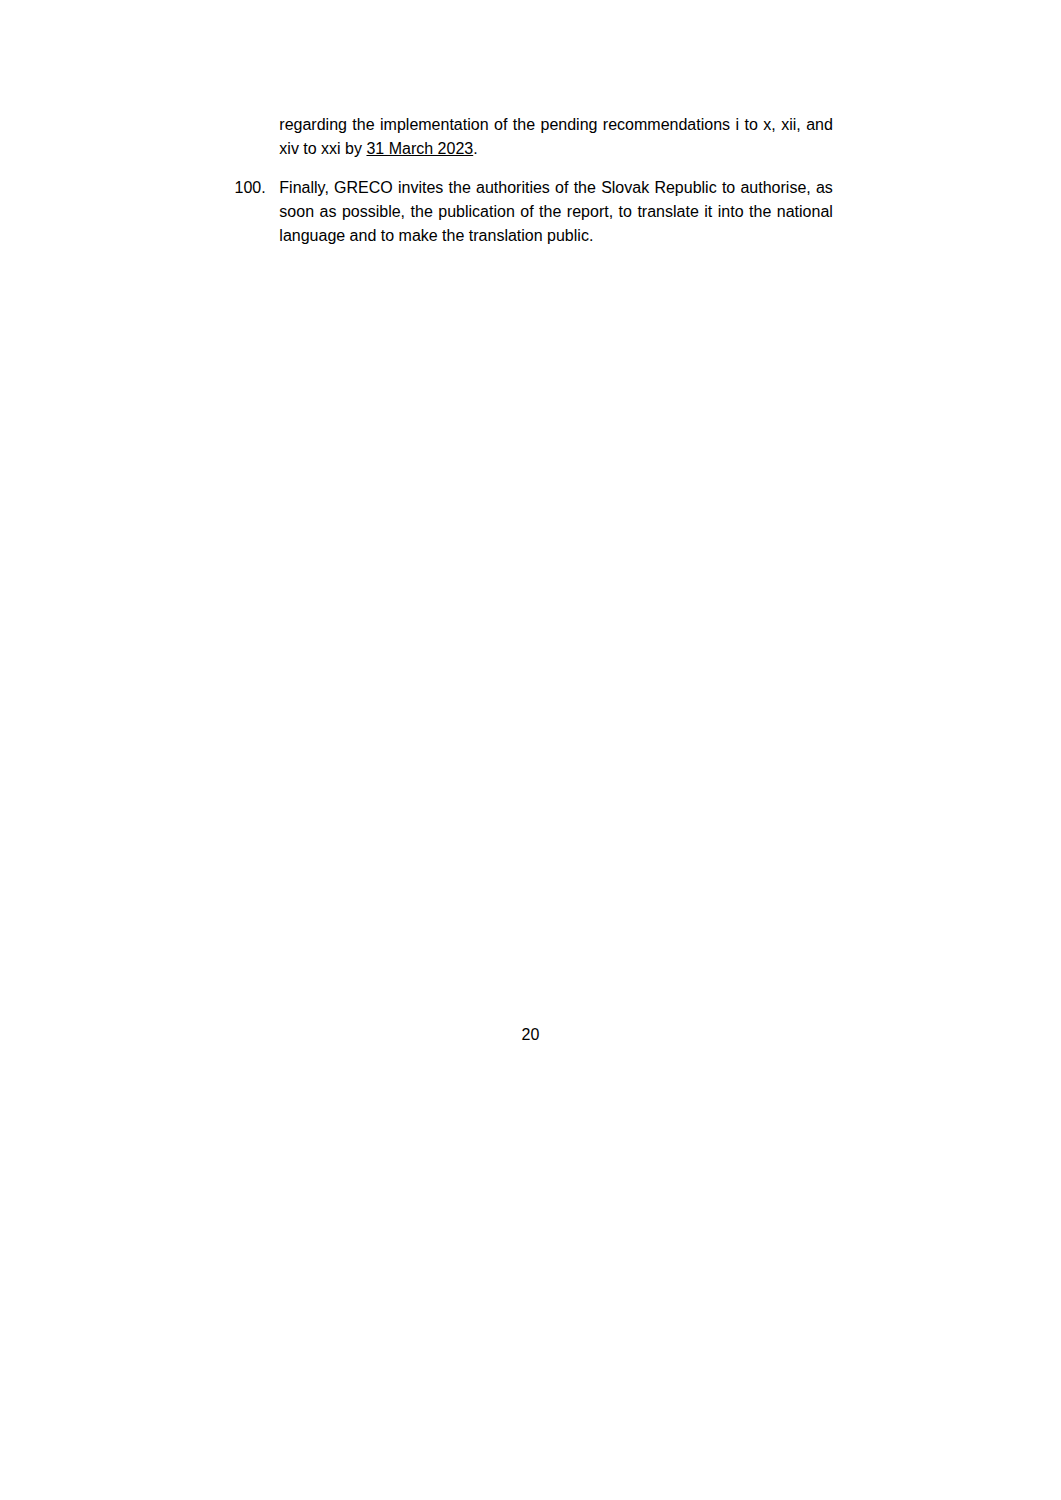regarding the implementation of the pending recommendations i to x, xii, and xiv to xxi by 31 March 2023.
100.
Finally, GRECO invites the authorities of the Slovak Republic to authorise, as soon as possible, the publication of the report, to translate it into the national language and to make the translation public.
20